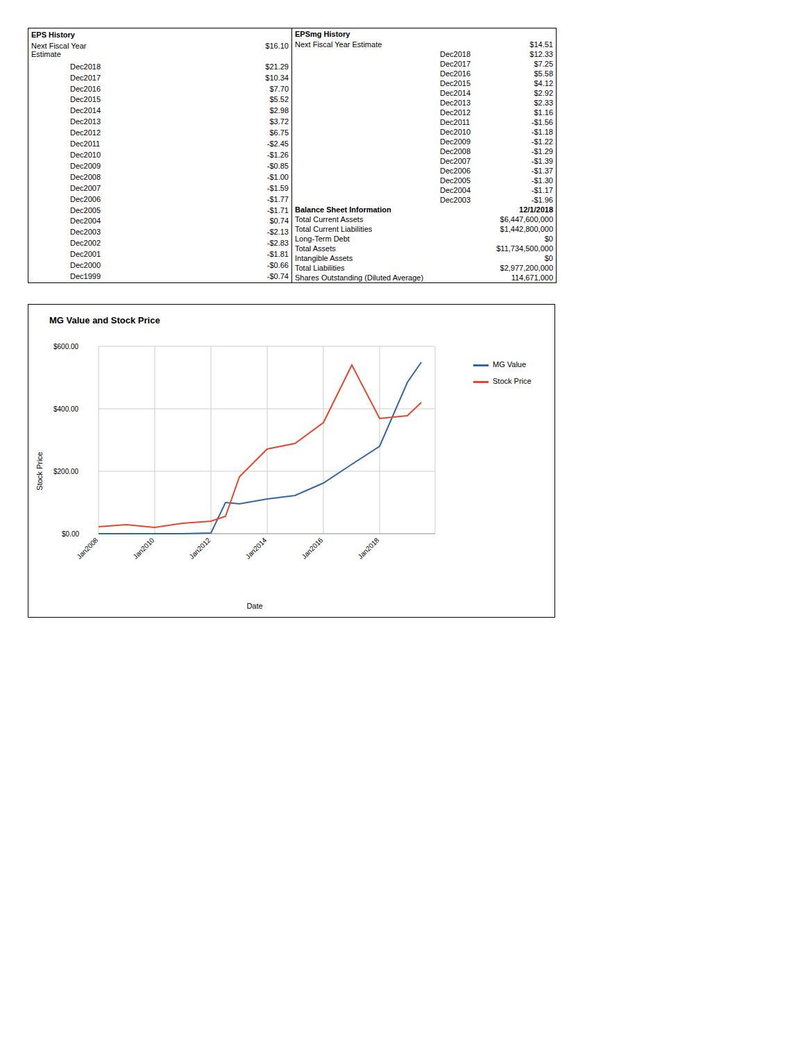| EPS History |
| --- |
| Next Fiscal Year Estimate | $16.10 |
| Dec2018 | $21.29 |
| Dec2017 | $10.34 |
| Dec2016 | $7.70 |
| Dec2015 | $5.52 |
| Dec2014 | $2.98 |
| Dec2013 | $3.72 |
| Dec2012 | $6.75 |
| Dec2011 | -$2.45 |
| Dec2010 | -$1.26 |
| Dec2009 | -$0.85 |
| Dec2008 | -$1.00 |
| Dec2007 | -$1.59 |
| Dec2006 | -$1.77 |
| Dec2005 | -$1.71 |
| Dec2004 | $0.74 |
| Dec2003 | -$2.13 |
| Dec2002 | -$2.83 |
| Dec2001 | -$1.81 |
| Dec2000 | -$0.66 |
| Dec1999 | -$0.74 |
| EPSmg History |
| --- |
| Next Fiscal Year Estimate | | $14.51 |
| | Dec2018 | $12.33 |
| | Dec2017 | $7.25 |
| | Dec2016 | $5.58 |
| | Dec2015 | $4.12 |
| | Dec2014 | $2.92 |
| | Dec2013 | $2.33 |
| | Dec2012 | $1.16 |
| | Dec2011 | -$1.56 |
| | Dec2010 | -$1.18 |
| | Dec2009 | -$1.22 |
| | Dec2008 | -$1.29 |
| | Dec2007 | -$1.39 |
| | Dec2006 | -$1.37 |
| | Dec2005 | -$1.30 |
| | Dec2004 | -$1.17 |
| | Dec2003 | -$1.96 |
| Balance Sheet Information | 12/1/2018 |
| Total Current Assets | $6,447,600,000 |
| Total Current Liabilities | $1,442,800,000 |
| Long-Term Debt | $0 |
| Total Assets | $11,734,500,000 |
| Intangible Assets | $0 |
| Total Liabilities | $2,977,200,000 |
| Shares Outstanding (Diluted Average) | 114,671,000 |
MG Value and Stock Price
Stock Price
$600.00 $400.00 $200.00 $0.00 Jan2008 Jan2010 Jan2012 Jan2014 Jan2016 Jan2018
Date
MG Value
Stock Price